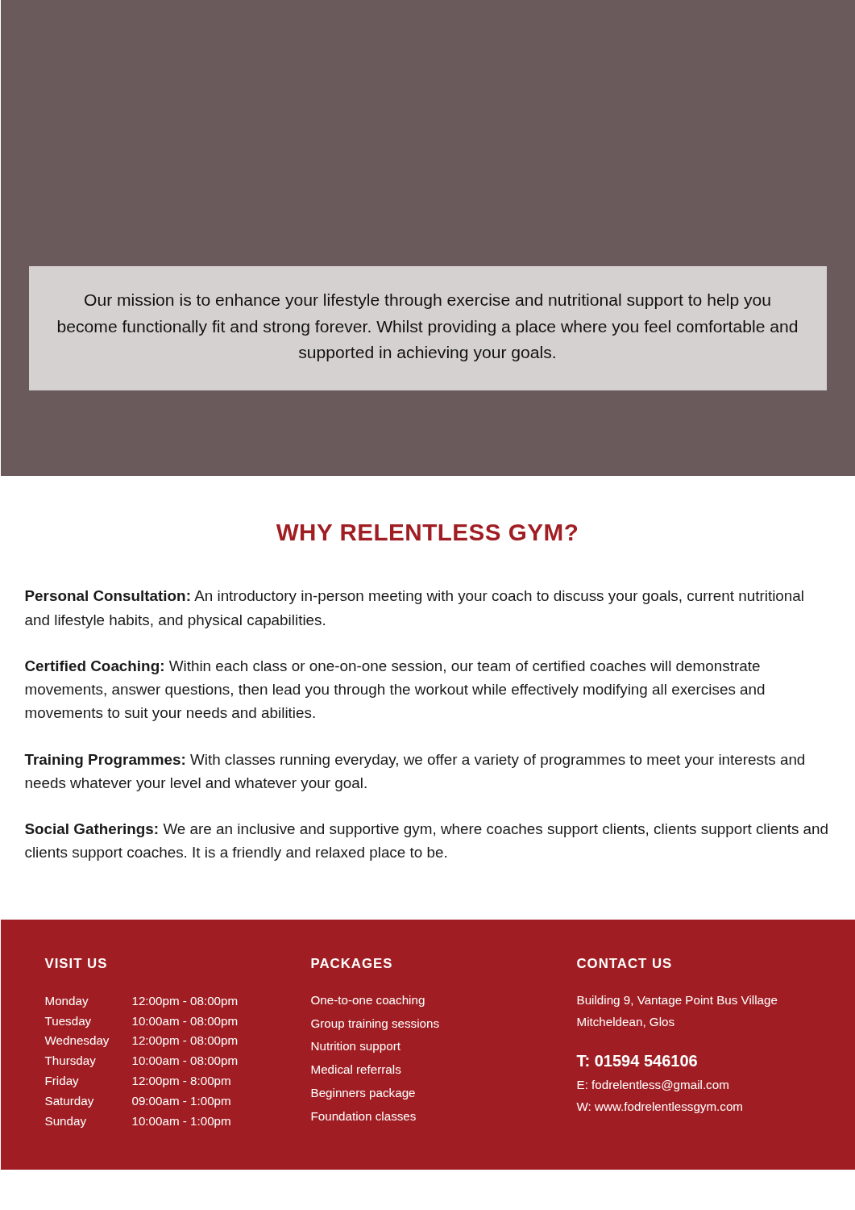Our mission is to enhance your lifestyle through exercise and nutritional support to help you become functionally fit and strong forever. Whilst providing a place where you feel comfortable and supported in achieving your goals.
Why Relentless Gym?
Personal Consultation: An introductory in-person meeting with your coach to discuss your goals, current nutritional and lifestyle habits, and physical capabilities.
Certified Coaching: Within each class or one-on-one session, our team of certified coaches will demonstrate movements, answer questions, then lead you through the workout while effectively modifying all exercises and movements to suit your needs and abilities.
Training Programmes: With classes running everyday, we offer a variety of programmes to meet your interests and needs whatever your level and whatever your goal.
Social Gatherings: We are an inclusive and supportive gym, where coaches support clients, clients support clients and clients support coaches. It is a friendly and relaxed place to be.
Visit Us
| Monday | 12:00pm - 08:00pm |
| Tuesday | 10:00am - 08:00pm |
| Wednesday | 12:00pm - 08:00pm |
| Thursday | 10:00am - 08:00pm |
| Friday | 12:00pm - 8:00pm |
| Saturday | 09:00am - 1:00pm |
| Sunday | 10:00am - 1:00pm |
Packages
One-to-one coaching
Group training sessions
Nutrition support
Medical referrals
Beginners package
Foundation classes
Contact Us
Building 9, Vantage Point Bus Village
Mitcheldean, Glos
T: 01594 546106
E: fodrelentless@gmail.com
W: www.fodrelentlessgym.com